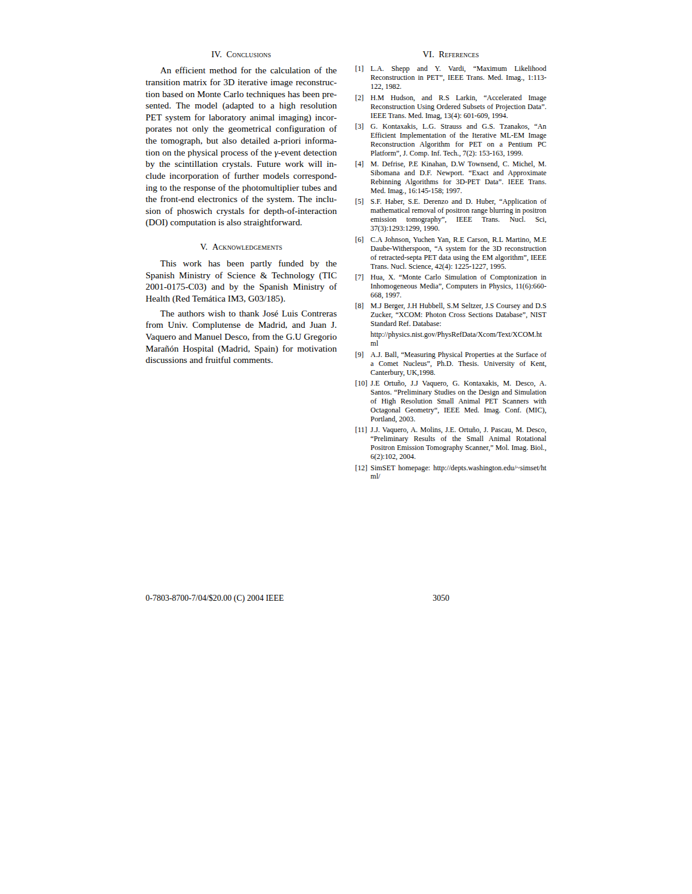IV. Conclusions
An efficient method for the calculation of the transition matrix for 3D iterative image reconstruction based on Monte Carlo techniques has been presented. The model (adapted to a high resolution PET system for laboratory animal imaging) incorporates not only the geometrical configuration of the tomograph, but also detailed a-priori information on the physical process of the γ-event detection by the scintillation crystals. Future work will include incorporation of further models corresponding to the response of the photomultiplier tubes and the front-end electronics of the system. The inclusion of phoswich crystals for depth-of-interaction (DOI) computation is also straightforward.
V. Acknowledgements
This work has been partly funded by the Spanish Ministry of Science & Technology (TIC 2001-0175-C03) and by the Spanish Ministry of Health (Red Temática IM3, G03/185).
The authors wish to thank José Luis Contreras from Univ. Complutense de Madrid, and Juan J. Vaquero and Manuel Desco, from the G.U Gregorio Marañón Hospital (Madrid, Spain) for motivation discussions and fruitful comments.
VI. References
L.A. Shepp and Y. Vardi, “Maximum Likelihood Reconstruction in PET”, IEEE Trans. Med. Imag., 1:113-122, 1982.
H.M Hudson, and R.S Larkin, “Accelerated Image Reconstruction Using Ordered Subsets of Projection Data”. IEEE Trans. Med. Imag, 13(4): 601-609, 1994.
G. Kontaxakis, L.G. Strauss and G.S. Tzanakos, “An Efficient Implementation of the Iterative ML-EM Image Reconstruction Algorithm for PET on a Pentium PC Platform”, J. Comp. Inf. Tech., 7(2): 153-163, 1999.
M. Defrise, P.E Kinahan, D.W Townsend, C. Michel, M. Sibomana and D.F. Newport. “Exact and Approximate Rebinning Algorithms for 3D-PET Data”. IEEE Trans. Med. Imag., 16:145-158; 1997.
S.F. Haber, S.E. Derenzo and D. Huber, “Application of mathematical removal of positron range blurring in positron emission tomography”, IEEE Trans. Nucl. Sci, 37(3):1293:1299, 1990.
C.A Johnson, Yuchen Yan, R.E Carson, R.L Martino, M.E Daube-Witherspoon, “A system for the 3D reconstruction of retracted-septa PET data using the EM algorithm”, IEEE Trans. Nucl. Science, 42(4): 1225-1227, 1995.
Hua, X. “Monte Carlo Simulation of Comptonization in Inhomogeneous Media”, Computers in Physics, 11(6):660-668, 1997.
M.J Berger, J.H Hubbell, S.M Seltzer, J.S Coursey and D.S Zucker, “XCOM: Photon Cross Sections Database”, NIST Standard Ref. Database:
http://physics.nist.gov/PhysRefData/Xcom/Text/XCOM.html
A.J. Ball, “Measuring Physical Properties at the Surface of a Comet Nucleus”, Ph.D. Thesis. University of Kent, Canterbury, UK,1998.
J.E Ortuño, J.J Vaquero, G. Kontaxakis, M. Desco, A. Santos. “Preliminary Studies on the Design and Simulation of High Resolution Small Animal PET Scanners with Octagonal Geometry“, IEEE Med. Imag. Conf. (MIC), Portland, 2003.
J.J. Vaquero, A. Molins, J.E. Ortuño, J. Pascau, M. Desco, “Preliminary Results of the Small Animal Rotational Positron Emission Tomography Scanner,” Mol. Imag. Biol., 6(2):102, 2004.
SimSET homepage: http://depts.washington.edu/~simset/html/
0-7803-8700-7/04/$20.00 (C) 2004 IEEE 3050